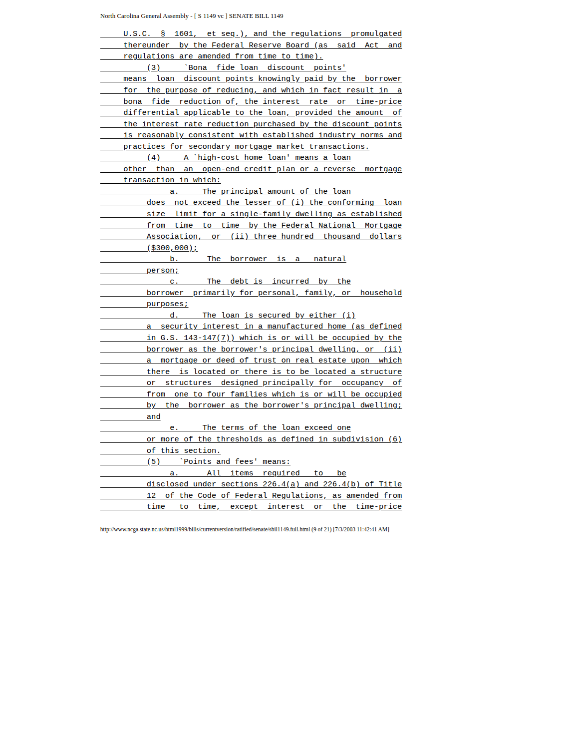North Carolina General Assembly - [ S 1149 vc ] SENATE BILL 1149
     U.S.C.  §  1601,  et seq.), and the regulations  promulgated
     thereunder  by the Federal Reserve Board (as  said  Act  and
     regulations are amended from time to time).
          (3)     `Bona  fide loan  discount  points'
     means  loan  discount points knowingly paid by the  borrower
     for  the purpose of reducing, and which in fact result in  a
     bona  fide  reduction of, the interest  rate  or  time-price
     differential applicable to the loan, provided the amount  of
     the interest rate reduction purchased by the discount points
     is reasonably consistent with established industry norms and
     practices for secondary mortgage market transactions.
          (4)     A `high-cost home loan' means a loan
     other  than  an  open-end credit plan or a reverse  mortgage
     transaction in which:
               a.     The principal amount of the loan
          does  not exceed the lesser of (i) the conforming  loan
          size  limit for a single-family dwelling as established
          from  time  to  time  by the Federal National  Mortgage
          Association,  or  (ii) three hundred  thousand  dollars
          ($300,000);
               b.      The  borrower  is  a   natural
          person;
               c.      The  debt is  incurred  by  the
          borrower  primarily for personal, family, or  household
          purposes;
               d.     The loan is secured by either (i)
          a  security interest in a manufactured home (as defined
          in G.S. 143-147(7)) which is or will be occupied by the
          borrower as the borrower's principal dwelling, or  (ii)
          a  mortgage or deed of trust on real estate upon  which
          there  is located or there is to be located a structure
          or  structures  designed principally for  occupancy  of
          from  one to four families which is or will be occupied
          by  the  borrower as the borrower's principal dwelling;
          and
               e.     The terms of the loan exceed one
          or more of the thresholds as defined in subdivision (6)
          of this section.
          (5)    `Points and fees' means:
               a.      All  items  required   to   be
          disclosed under sections 226.4(a) and 226.4(b) of Title
          12  of the Code of Federal Regulations, as amended from
          time   to  time,  except  interest  or  the  time-price
http://www.ncga.state.nc.us/html1999/bills/currentversion/ratified/senate/sbil1149.full.html (9 of 21) [7/3/2003 11:42:41 AM]